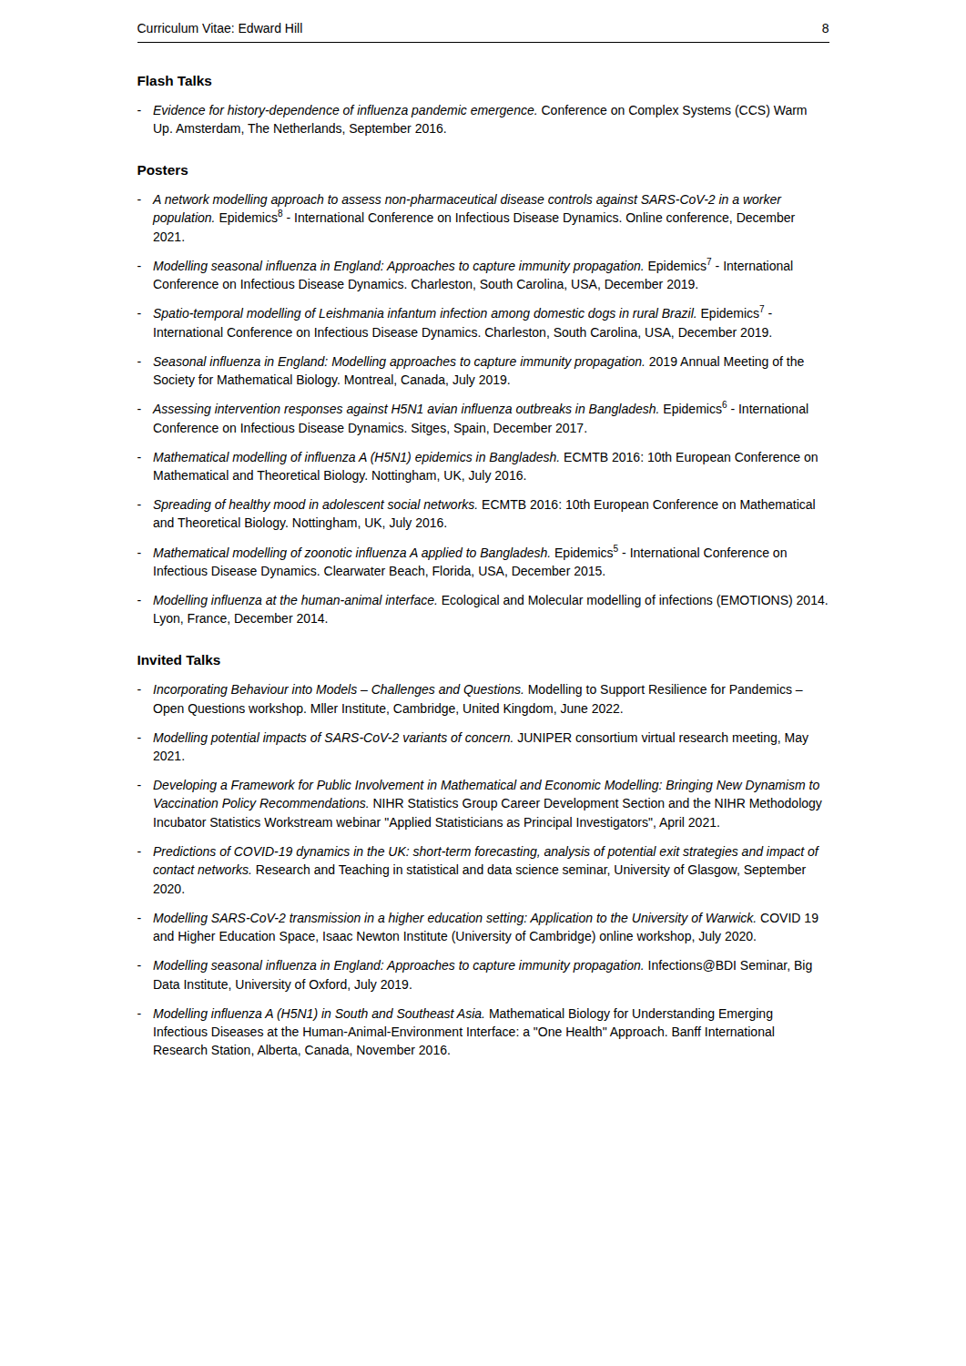Curriculum Vitae: Edward Hill 8
Flash Talks
Evidence for history-dependence of influenza pandemic emergence. Conference on Complex Systems (CCS) Warm Up. Amsterdam, The Netherlands, September 2016.
Posters
A network modelling approach to assess non-pharmaceutical disease controls against SARS-CoV-2 in a worker population. Epidemics8 - International Conference on Infectious Disease Dynamics. Online conference, December 2021.
Modelling seasonal influenza in England: Approaches to capture immunity propagation. Epidemics7 - International Conference on Infectious Disease Dynamics. Charleston, South Carolina, USA, December 2019.
Spatio-temporal modelling of Leishmania infantum infection among domestic dogs in rural Brazil. Epidemics7 - International Conference on Infectious Disease Dynamics. Charleston, South Carolina, USA, December 2019.
Seasonal influenza in England: Modelling approaches to capture immunity propagation. 2019 Annual Meeting of the Society for Mathematical Biology. Montreal, Canada, July 2019.
Assessing intervention responses against H5N1 avian influenza outbreaks in Bangladesh. Epidemics6 - International Conference on Infectious Disease Dynamics. Sitges, Spain, December 2017.
Mathematical modelling of influenza A (H5N1) epidemics in Bangladesh. ECMTB 2016: 10th European Conference on Mathematical and Theoretical Biology. Nottingham, UK, July 2016.
Spreading of healthy mood in adolescent social networks. ECMTB 2016: 10th European Conference on Mathematical and Theoretical Biology. Nottingham, UK, July 2016.
Mathematical modelling of zoonotic influenza A applied to Bangladesh. Epidemics5 - International Conference on Infectious Disease Dynamics. Clearwater Beach, Florida, USA, December 2015.
Modelling influenza at the human-animal interface. Ecological and Molecular modelling of infections (EMOTIONS) 2014. Lyon, France, December 2014.
Invited Talks
Incorporating Behaviour into Models – Challenges and Questions. Modelling to Support Resilience for Pandemics – Open Questions workshop. Mller Institute, Cambridge, United Kingdom, June 2022.
Modelling potential impacts of SARS-CoV-2 variants of concern. JUNIPER consortium virtual research meeting, May 2021.
Developing a Framework for Public Involvement in Mathematical and Economic Modelling: Bringing New Dynamism to Vaccination Policy Recommendations. NIHR Statistics Group Career Development Section and the NIHR Methodology Incubator Statistics Workstream webinar "Applied Statisticians as Principal Investigators", April 2021.
Predictions of COVID-19 dynamics in the UK: short-term forecasting, analysis of potential exit strategies and impact of contact networks. Research and Teaching in statistical and data science seminar, University of Glasgow, September 2020.
Modelling SARS-CoV-2 transmission in a higher education setting: Application to the University of Warwick. COVID 19 and Higher Education Space, Isaac Newton Institute (University of Cambridge) online workshop, July 2020.
Modelling seasonal influenza in England: Approaches to capture immunity propagation. Infections@BDI Seminar, Big Data Institute, University of Oxford, July 2019.
Modelling influenza A (H5N1) in South and Southeast Asia. Mathematical Biology for Understanding Emerging Infectious Diseases at the Human-Animal-Environment Interface: a "One Health" Approach. Banff International Research Station, Alberta, Canada, November 2016.